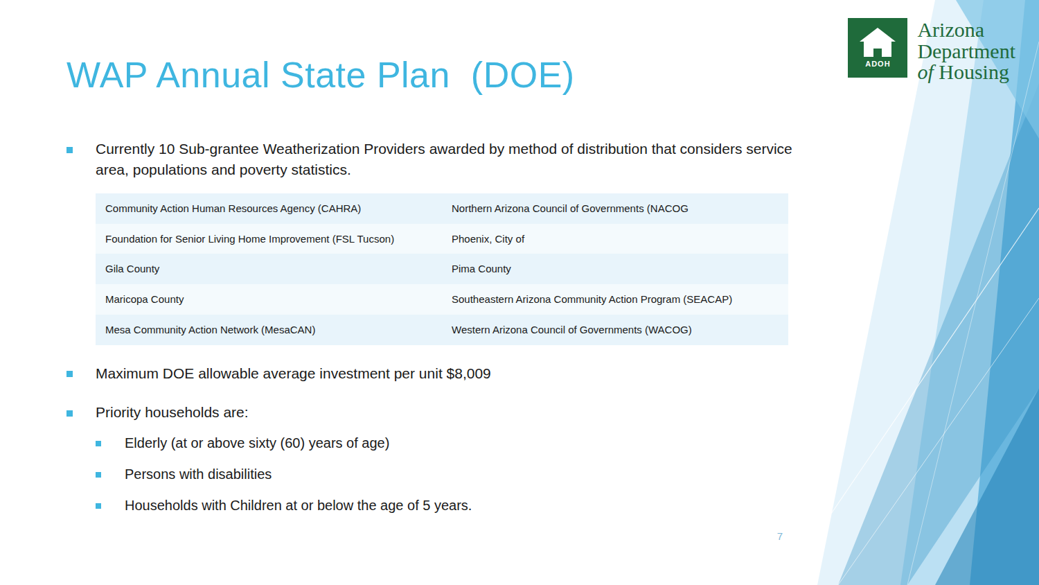ADOH
Arizona
Department
of Housing
WAP Annual State Plan (DOE)
Currently 10 Sub-grantee Weatherization Providers awarded by method of distribution that considers service area, populations and poverty statistics.
| Community Action Human Resources Agency (CAHRA) | Northern Arizona Council of Governments (NACOG |
| Foundation for Senior Living Home Improvement (FSL Tucson) | Phoenix, City of |
| Gila County | Pima County |
| Maricopa County | Southeastern Arizona Community Action Program (SEACAP) |
| Mesa Community Action Network (MesaCAN) | Western Arizona Council of Governments (WACOG) |
Maximum DOE allowable average investment per unit $8,009
Priority households are:
Elderly (at or above sixty (60) years of age)
Persons with disabilities
Households with Children at or below the age of 5 years.
7